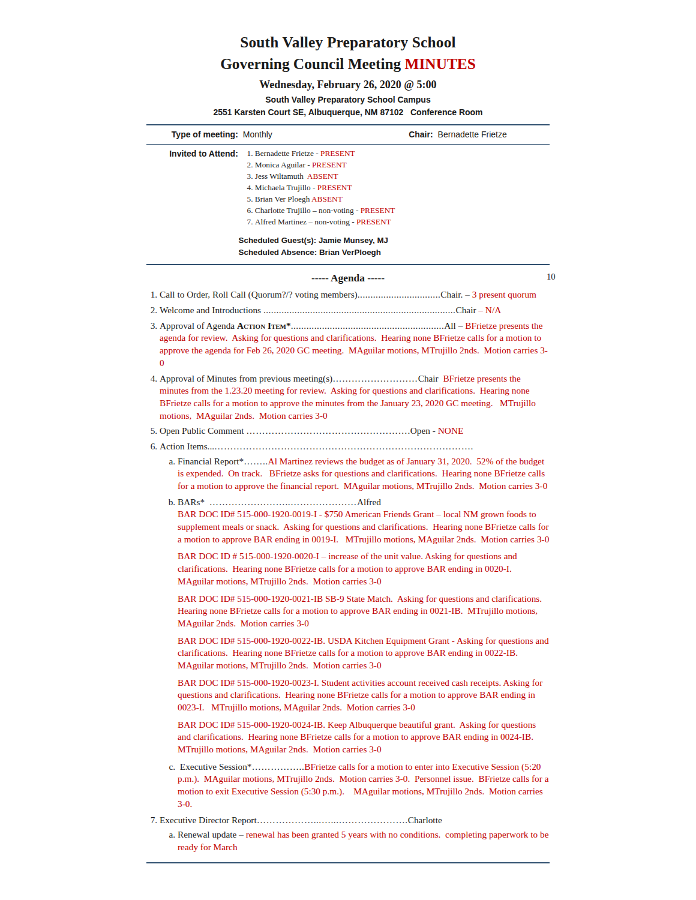South Valley Preparatory School
Governing Council Meeting MINUTES
Wednesday, February 26, 2020 @ 5:00
South Valley Preparatory School Campus
2551 Karsten Court SE, Albuquerque, NM 87102 Conference Room
| Type of meeting: | Monthly | Chair: | Bernadette Frietze |
| Invited to Attend: | Bernadette Frietze - PRESENT Monica Aguilar - PRESENT Jess Wiltamuth ABSENT Michaela Trujillo - PRESENT Brian Ver Ploegh ABSENT Charlotte Trujillo – non-voting - PRESENT Alfred Martinez – non-voting - PRESENT |
Scheduled Guest(s): Jamie Munsey, MJ
Scheduled Absence: Brian VerPloegh
----- Agenda ----- 10
Call to Order, Roll Call (Quorum?/? voting members)................................ Chair. – 3 present quorum
Welcome and Introductions .......................................................................... Chair – N/A
Approval of Agenda Action Item*........................................................... All – BFrietze presents the agenda for review. Asking for questions and clarifications. Hearing none BFrietze calls for a motion to approve the agenda for Feb 26, 2020 GC meeting. MAguilar motions, MTrujillo 2nds. Motion carries 3-0
Approval of Minutes from previous meeting(s)………………………Chair BFrietze presents the minutes from the 1.23.20 meeting for review. Asking for questions and clarifications. Hearing none BFrietze calls for a motion to approve the minutes from the January 23, 2020 GC meeting. MTrujillo motions, MAguilar 2nds. Motion carries 3-0
Open Public Comment ……………………………………………. Open - NONE
Action Items...……………………………………………………………………….
Financial Report*…….. Al Martinez reviews the budget as of January 31, 2020. 52% of the budget is expended. On track. BFrietze asks for questions and clarifications. Hearing none BFrietze calls for a motion to approve the financial report. MAguilar motions, MTrujillo 2nds. Motion carries 3-0
BARs* ……………………..…………………Alfred
BAR DOC ID# 515-000-1920-0019-I - $750 American Friends Grant – local NM grown foods to supplement meals or snack. Asking for questions and clarifications. Hearing none BFrietze calls for a motion to approve BAR ending in 0019-I. MTrujillo motions, MAguilar 2nds. Motion carries 3-0
BAR DOC ID # 515-000-1920-0020-I – increase of the unit value. Asking for questions and clarifications. Hearing none BFrietze calls for a motion to approve BAR ending in 0020-I. MAguilar motions, MTrujillo 2nds. Motion carries 3-0
BAR DOC ID# 515-000-1920-0021-IB SB-9 State Match. Asking for questions and clarifications. Hearing none BFrietze calls for a motion to approve BAR ending in 0021-IB. MTrujillo motions, MAguilar 2nds. Motion carries 3-0
BAR DOC ID# 515-000-1920-0022-IB. USDA Kitchen Equipment Grant - Asking for questions and clarifications. Hearing none BFrietze calls for a motion to approve BAR ending in 0022-IB. MAguilar motions, MTrujillo 2nds. Motion carries 3-0
BAR DOC ID# 515-000-1920-0023-I. Student activities account received cash receipts. Asking for questions and clarifications. Hearing none BFrietze calls for a motion to approve BAR ending in 0023-I. MTrujillo motions, MAguilar 2nds. Motion carries 3-0
BAR DOC ID# 515-000-1920-0024-IB. Keep Albuquerque beautiful grant. Asking for questions and clarifications. Hearing none BFrietze calls for a motion to approve BAR ending in 0024-IB. MTrujillo motions, MAguilar 2nds. Motion carries 3-0
Executive Session*…………….. BFrietze calls for a motion to enter into Executive Session (5:20 p.m.). MAguilar motions, MTrujillo 2nds. Motion carries 3-0. Personnel issue. BFrietze calls for a motion to exit Executive Session (5:30 p.m.). MAguilar motions, MTrujillo 2nds. Motion carries 3-0.
Executive Director Report………………...…...…………………. Charlotte
Renewal update – renewal has been granted 5 years with no conditions. completing paperwork to be ready for March